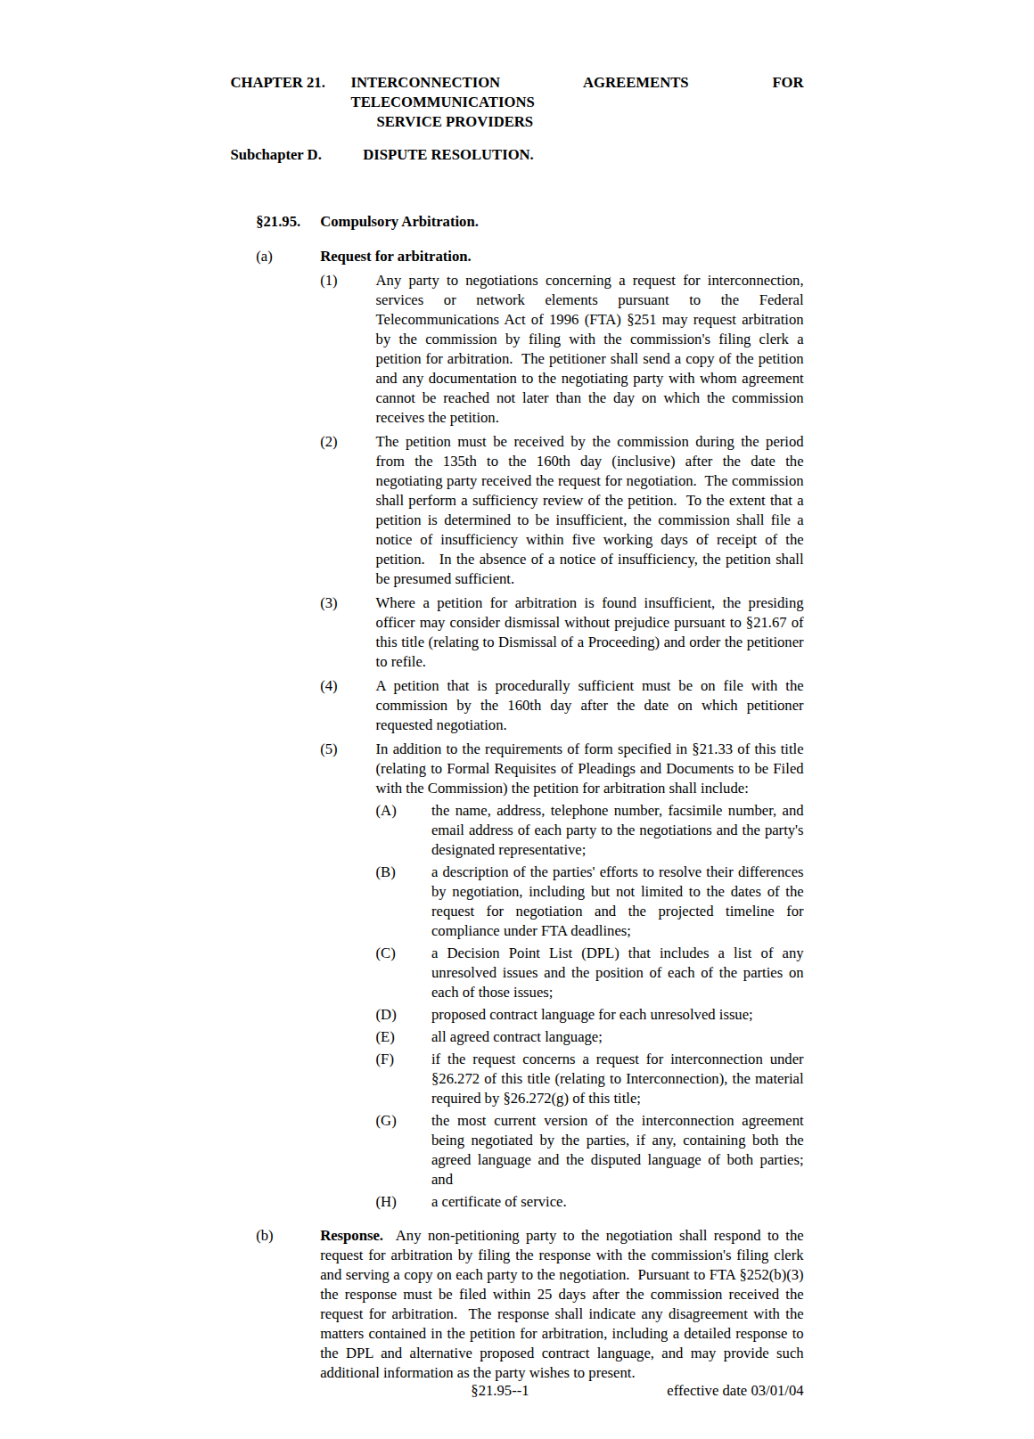CHAPTER 21. INTERCONNECTION AGREEMENTS FOR TELECOMMUNICATIONS SERVICE PROVIDERS
Subchapter D. DISPUTE RESOLUTION.
§21.95. Compulsory Arbitration.
(a) Request for arbitration.
(1) Any party to negotiations concerning a request for interconnection, services or network elements pursuant to the Federal Telecommunications Act of 1996 (FTA) §251 may request arbitration by the commission by filing with the commission's filing clerk a petition for arbitration. The petitioner shall send a copy of the petition and any documentation to the negotiating party with whom agreement cannot be reached not later than the day on which the commission receives the petition.
(2) The petition must be received by the commission during the period from the 135th to the 160th day (inclusive) after the date the negotiating party received the request for negotiation. The commission shall perform a sufficiency review of the petition. To the extent that a petition is determined to be insufficient, the commission shall file a notice of insufficiency within five working days of receipt of the petition. In the absence of a notice of insufficiency, the petition shall be presumed sufficient.
(3) Where a petition for arbitration is found insufficient, the presiding officer may consider dismissal without prejudice pursuant to §21.67 of this title (relating to Dismissal of a Proceeding) and order the petitioner to refile.
(4) A petition that is procedurally sufficient must be on file with the commission by the 160th day after the date on which petitioner requested negotiation.
(5) In addition to the requirements of form specified in §21.33 of this title (relating to Formal Requisites of Pleadings and Documents to be Filed with the Commission) the petition for arbitration shall include:
(A) the name, address, telephone number, facsimile number, and email address of each party to the negotiations and the party's designated representative;
(B) a description of the parties' efforts to resolve their differences by negotiation, including but not limited to the dates of the request for negotiation and the projected timeline for compliance under FTA deadlines;
(C) a Decision Point List (DPL) that includes a list of any unresolved issues and the position of each of the parties on each of those issues;
(D) proposed contract language for each unresolved issue;
(E) all agreed contract language;
(F) if the request concerns a request for interconnection under §26.272 of this title (relating to Interconnection), the material required by §26.272(g) of this title;
(G) the most current version of the interconnection agreement being negotiated by the parties, if any, containing both the agreed language and the disputed language of both parties; and
(H) a certificate of service.
(b) Response. Any non-petitioning party to the negotiation shall respond to the request for arbitration by filing the response with the commission's filing clerk and serving a copy on each party to the negotiation. Pursuant to FTA §252(b)(3) the response must be filed within 25 days after the commission received the request for arbitration. The response shall indicate any disagreement with the matters contained in the petition for arbitration, including a detailed response to the DPL and alternative proposed contract language, and may provide such additional information as the party wishes to present.
§21.95--1 effective date 03/01/04